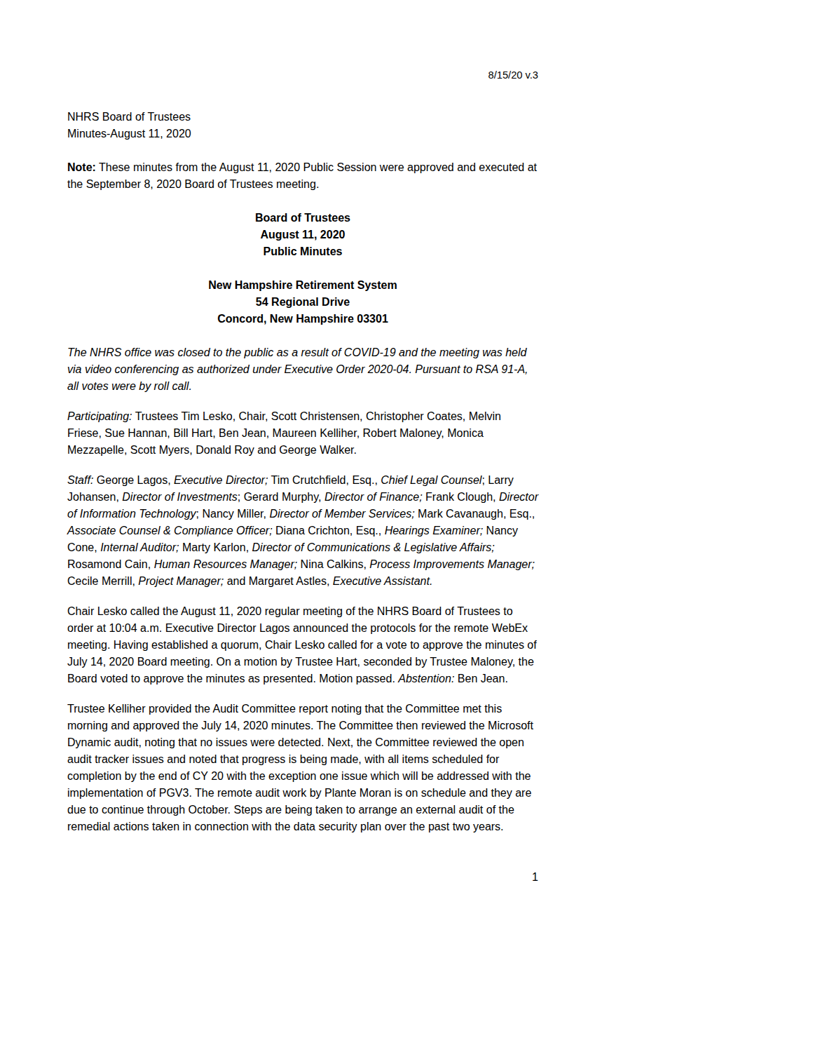8/15/20 v.3
NHRS Board of Trustees
Minutes-August 11, 2020
Note: These minutes from the August 11, 2020 Public Session were approved and executed at the September 8, 2020 Board of Trustees meeting.
Board of Trustees
August 11, 2020
Public Minutes
New Hampshire Retirement System
54 Regional Drive
Concord, New Hampshire 03301
The NHRS office was closed to the public as a result of COVID-19 and the meeting was held via video conferencing as authorized under Executive Order 2020-04. Pursuant to RSA 91-A, all votes were by roll call.
Participating: Trustees Tim Lesko, Chair, Scott Christensen, Christopher Coates, Melvin Friese, Sue Hannan, Bill Hart, Ben Jean, Maureen Kelliher, Robert Maloney, Monica Mezzapelle, Scott Myers, Donald Roy and George Walker.
Staff: George Lagos, Executive Director; Tim Crutchfield, Esq., Chief Legal Counsel; Larry Johansen, Director of Investments; Gerard Murphy, Director of Finance; Frank Clough, Director of Information Technology; Nancy Miller, Director of Member Services; Mark Cavanaugh, Esq., Associate Counsel & Compliance Officer; Diana Crichton, Esq., Hearings Examiner; Nancy Cone, Internal Auditor; Marty Karlon, Director of Communications & Legislative Affairs; Rosamond Cain, Human Resources Manager; Nina Calkins, Process Improvements Manager; Cecile Merrill, Project Manager; and Margaret Astles, Executive Assistant.
Chair Lesko called the August 11, 2020 regular meeting of the NHRS Board of Trustees to order at 10:04 a.m. Executive Director Lagos announced the protocols for the remote WebEx meeting. Having established a quorum, Chair Lesko called for a vote to approve the minutes of July 14, 2020 Board meeting. On a motion by Trustee Hart, seconded by Trustee Maloney, the Board voted to approve the minutes as presented. Motion passed. Abstention: Ben Jean.
Trustee Kelliher provided the Audit Committee report noting that the Committee met this morning and approved the July 14, 2020 minutes. The Committee then reviewed the Microsoft Dynamic audit, noting that no issues were detected. Next, the Committee reviewed the open audit tracker issues and noted that progress is being made, with all items scheduled for completion by the end of CY 20 with the exception one issue which will be addressed with the implementation of PGV3. The remote audit work by Plante Moran is on schedule and they are due to continue through October. Steps are being taken to arrange an external audit of the remedial actions taken in connection with the data security plan over the past two years.
1